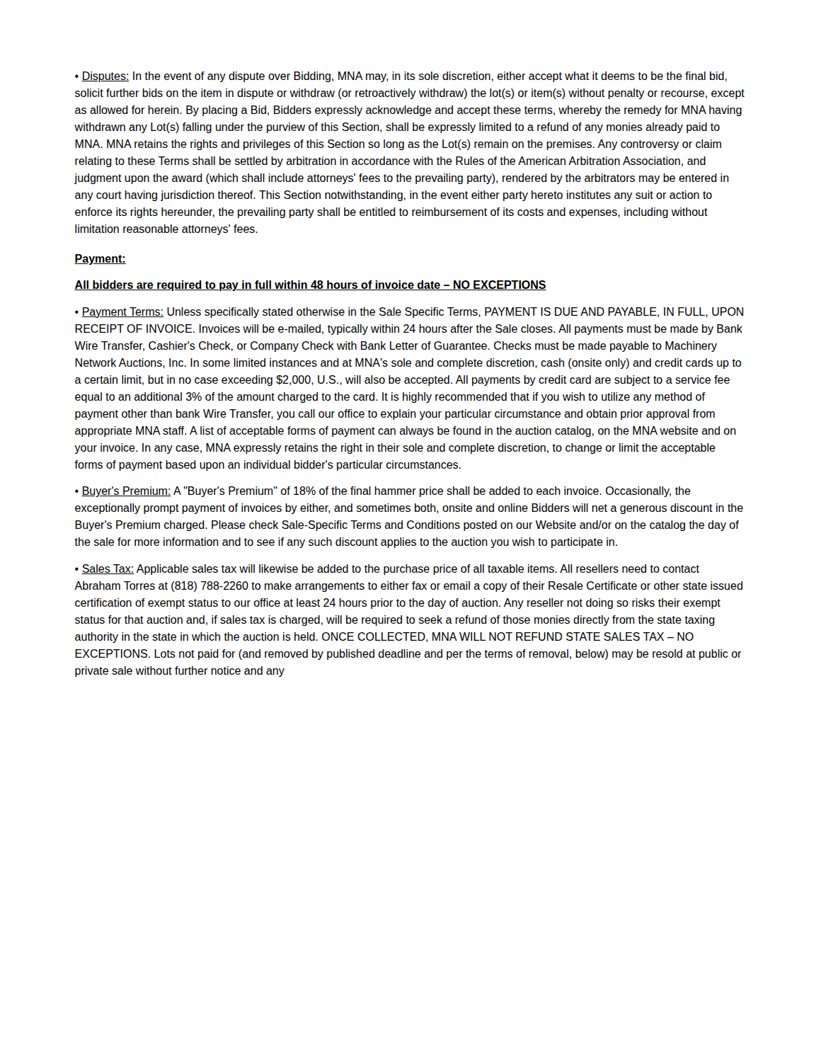• Disputes: In the event of any dispute over Bidding, MNA may, in its sole discretion, either accept what it deems to be the final bid, solicit further bids on the item in dispute or withdraw (or retroactively withdraw) the lot(s) or item(s) without penalty or recourse, except as allowed for herein. By placing a Bid, Bidders expressly acknowledge and accept these terms, whereby the remedy for MNA having withdrawn any Lot(s) falling under the purview of this Section, shall be expressly limited to a refund of any monies already paid to MNA. MNA retains the rights and privileges of this Section so long as the Lot(s) remain on the premises. Any controversy or claim relating to these Terms shall be settled by arbitration in accordance with the Rules of the American Arbitration Association, and judgment upon the award (which shall include attorneys' fees to the prevailing party), rendered by the arbitrators may be entered in any court having jurisdiction thereof. This Section notwithstanding, in the event either party hereto institutes any suit or action to enforce its rights hereunder, the prevailing party shall be entitled to reimbursement of its costs and expenses, including without limitation reasonable attorneys' fees.
Payment:
All bidders are required to pay in full within 48 hours of invoice date – NO EXCEPTIONS
• Payment Terms: Unless specifically stated otherwise in the Sale Specific Terms, PAYMENT IS DUE AND PAYABLE, IN FULL, UPON RECEIPT OF INVOICE. Invoices will be e-mailed, typically within 24 hours after the Sale closes. All payments must be made by Bank Wire Transfer, Cashier's Check, or Company Check with Bank Letter of Guarantee. Checks must be made payable to Machinery Network Auctions, Inc. In some limited instances and at MNA's sole and complete discretion, cash (onsite only) and credit cards up to a certain limit, but in no case exceeding $2,000, U.S., will also be accepted. All payments by credit card are subject to a service fee equal to an additional 3% of the amount charged to the card. It is highly recommended that if you wish to utilize any method of payment other than bank Wire Transfer, you call our office to explain your particular circumstance and obtain prior approval from appropriate MNA staff. A list of acceptable forms of payment can always be found in the auction catalog, on the MNA website and on your invoice. In any case, MNA expressly retains the right in their sole and complete discretion, to change or limit the acceptable forms of payment based upon an individual bidder's particular circumstances.
• Buyer's Premium: A "Buyer's Premium" of 18% of the final hammer price shall be added to each invoice. Occasionally, the exceptionally prompt payment of invoices by either, and sometimes both, onsite and online Bidders will net a generous discount in the Buyer's Premium charged. Please check Sale-Specific Terms and Conditions posted on our Website and/or on the catalog the day of the sale for more information and to see if any such discount applies to the auction you wish to participate in.
• Sales Tax: Applicable sales tax will likewise be added to the purchase price of all taxable items. All resellers need to contact Abraham Torres at (818) 788-2260 to make arrangements to either fax or email a copy of their Resale Certificate or other state issued certification of exempt status to our office at least 24 hours prior to the day of auction. Any reseller not doing so risks their exempt status for that auction and, if sales tax is charged, will be required to seek a refund of those monies directly from the state taxing authority in the state in which the auction is held. ONCE COLLECTED, MNA WILL NOT REFUND STATE SALES TAX – NO EXCEPTIONS. Lots not paid for (and removed by published deadline and per the terms of removal, below) may be resold at public or private sale without further notice and any